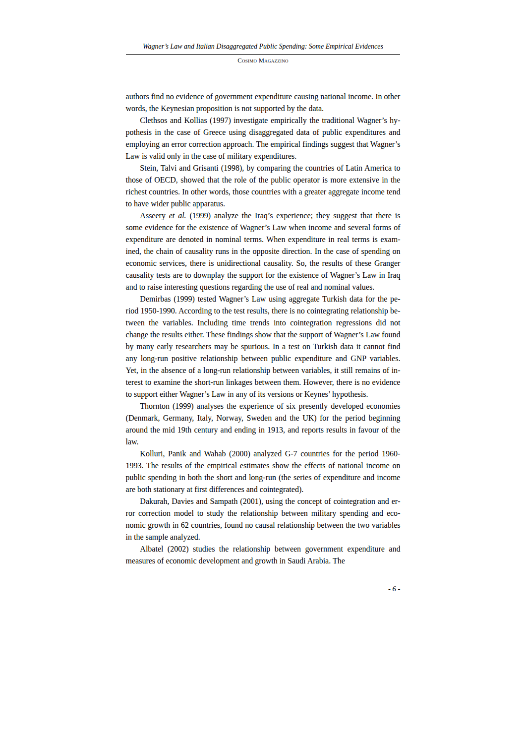Wagner’s Law and Italian Disaggregated Public Spending: Some Empirical Evidences
Cosimo Magazzino
authors find no evidence of government expenditure causing national income. In other words, the Keynesian proposition is not supported by the data.
Clethsos and Kollias (1997) investigate empirically the traditional Wagner’s hypothesis in the case of Greece using disaggregated data of public expenditures and employing an error correction approach. The empirical findings suggest that Wagner’s Law is valid only in the case of military expenditures.
Stein, Talvi and Grisanti (1998), by comparing the countries of Latin America to those of OECD, showed that the role of the public operator is more extensive in the richest countries. In other words, those countries with a greater aggregate income tend to have wider public apparatus.
Asseery et al. (1999) analyze the Iraq’s experience; they suggest that there is some evidence for the existence of Wagner’s Law when income and several forms of expenditure are denoted in nominal terms. When expenditure in real terms is examined, the chain of causality runs in the opposite direction. In the case of spending on economic services, there is unidirectional causality. So, the results of these Granger causality tests are to downplay the support for the existence of Wagner’s Law in Iraq and to raise interesting questions regarding the use of real and nominal values.
Demirbas (1999) tested Wagner’s Law using aggregate Turkish data for the period 1950-1990. According to the test results, there is no cointegrating relationship between the variables. Including time trends into cointegration regressions did not change the results either. These findings show that the support of Wagner’s Law found by many early researchers may be spurious. In a test on Turkish data it cannot find any long-run positive relationship between public expenditure and GNP variables. Yet, in the absence of a long-run relationship between variables, it still remains of interest to examine the short-run linkages between them. However, there is no evidence to support either Wagner’s Law in any of its versions or Keynes’ hypothesis.
Thornton (1999) analyses the experience of six presently developed economies (Denmark, Germany, Italy, Norway, Sweden and the UK) for the period beginning around the mid 19th century and ending in 1913, and reports results in favour of the law.
Kolluri, Panik and Wahab (2000) analyzed G-7 countries for the period 1960-1993. The results of the empirical estimates show the effects of national income on public spending in both the short and long-run (the series of expenditure and income are both stationary at first differences and cointegrated).
Dakurah, Davies and Sampath (2001), using the concept of cointegration and error correction model to study the relationship between military spending and economic growth in 62 countries, found no causal relationship between the two variables in the sample analyzed.
Albatel (2002) studies the relationship between government expenditure and measures of economic development and growth in Saudi Arabia. The
- 6 -